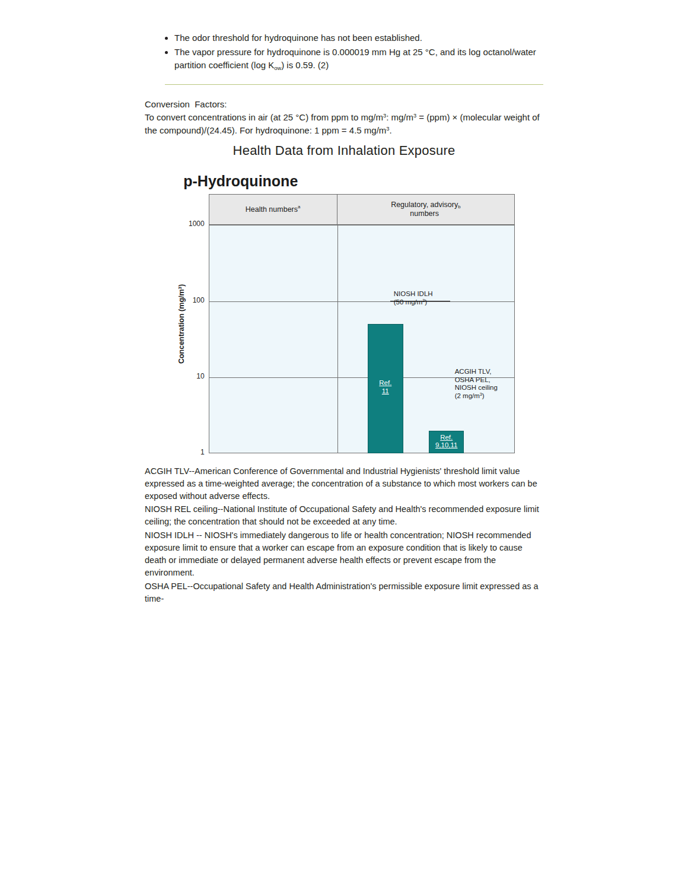The odor threshold for hydroquinone has not been established.
The vapor pressure for hydroquinone is 0.000019 mm Hg at 25 °C, and its log octanol/water partition coefficient (log Kow) is 0.59. (2)
Conversion Factors:
To convert concentrations in air (at 25 °C) from ppm to mg/m3: mg/m3 = (ppm) × (molecular weight of the compound)/(24.45). For hydroquinone: 1 ppm = 4.5 mg/m3.
Health Data from Inhalation Exposure
p-Hydroquinone
Health numbersa
Regulatory, advisory
numbersb
Ref.
11
Ref.
9,10,11
NIOSH IDLH
(50 mg/m3)
ACGIH TLV,
OSHA PEL,
NIOSH ceiling
(2 mg/m3)
1000 100 10 1
Concentration (mg/m3)
ACGIH TLV--American Conference of Governmental and Industrial Hygienists' threshold limit value expressed as a time-weighted average; the concentration of a substance to which most workers can be exposed without adverse effects.
NIOSH REL ceiling--National Institute of Occupational Safety and Health's recommended exposure limit ceiling; the concentration that should not be exceeded at any time.
NIOSH IDLH -- NIOSH's immediately dangerous to life or health concentration; NIOSH recommended exposure limit to ensure that a worker can escape from an exposure condition that is likely to cause death or immediate or delayed permanent adverse health effects or prevent escape from the environment.
OSHA PEL--Occupational Safety and Health Administration's permissible exposure limit expressed as a time-